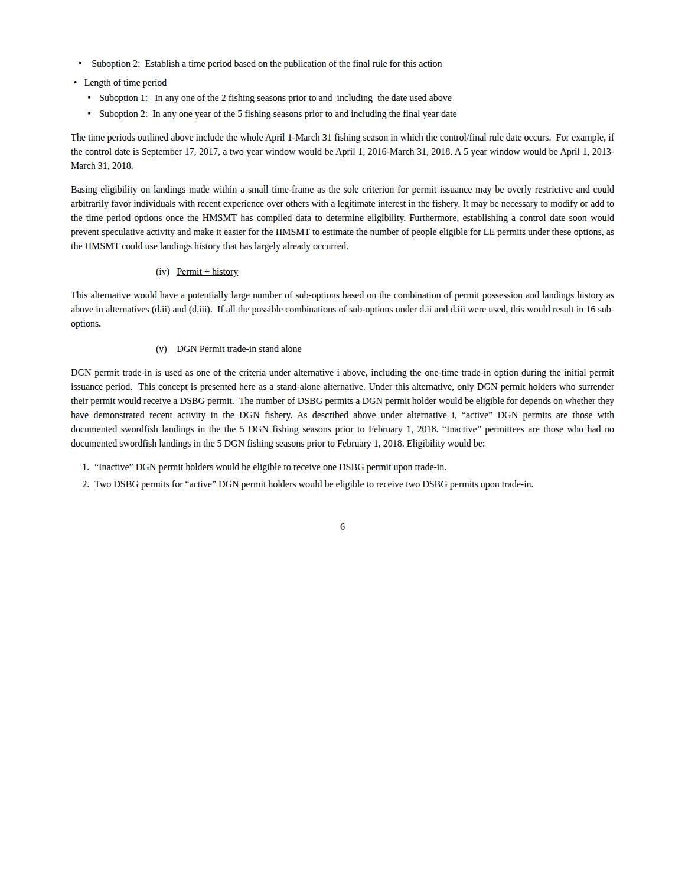Suboption 2: Establish a time period based on the publication of the final rule for this action
Length of time period
Suboption 1: In any one of the 2 fishing seasons prior to and including the date used above
Suboption 2: In any one year of the 5 fishing seasons prior to and including the final year date
The time periods outlined above include the whole April 1-March 31 fishing season in which the control/final rule date occurs. For example, if the control date is September 17, 2017, a two year window would be April 1, 2016-March 31, 2018. A 5 year window would be April 1, 2013-March 31, 2018.
Basing eligibility on landings made within a small time-frame as the sole criterion for permit issuance may be overly restrictive and could arbitrarily favor individuals with recent experience over others with a legitimate interest in the fishery. It may be necessary to modify or add to the time period options once the HMSMT has compiled data to determine eligibility. Furthermore, establishing a control date soon would prevent speculative activity and make it easier for the HMSMT to estimate the number of people eligible for LE permits under these options, as the HMSMT could use landings history that has largely already occurred.
(iv) Permit + history
This alternative would have a potentially large number of sub-options based on the combination of permit possession and landings history as above in alternatives (d.ii) and (d.iii). If all the possible combinations of sub-options under d.ii and d.iii were used, this would result in 16 sub-options.
(v) DGN Permit trade-in stand alone
DGN permit trade-in is used as one of the criteria under alternative i above, including the one-time trade-in option during the initial permit issuance period. This concept is presented here as a stand-alone alternative. Under this alternative, only DGN permit holders who surrender their permit would receive a DSBG permit. The number of DSBG permits a DGN permit holder would be eligible for depends on whether they have demonstrated recent activity in the DGN fishery. As described above under alternative i, “active” DGN permits are those with documented swordfish landings in the the 5 DGN fishing seasons prior to February 1, 2018. “Inactive” permittees are those who had no documented swordfish landings in the 5 DGN fishing seasons prior to February 1, 2018. Eligibility would be:
“Inactive” DGN permit holders would be eligible to receive one DSBG permit upon trade-in.
Two DSBG permits for “active” DGN permit holders would be eligible to receive two DSBG permits upon trade-in.
6